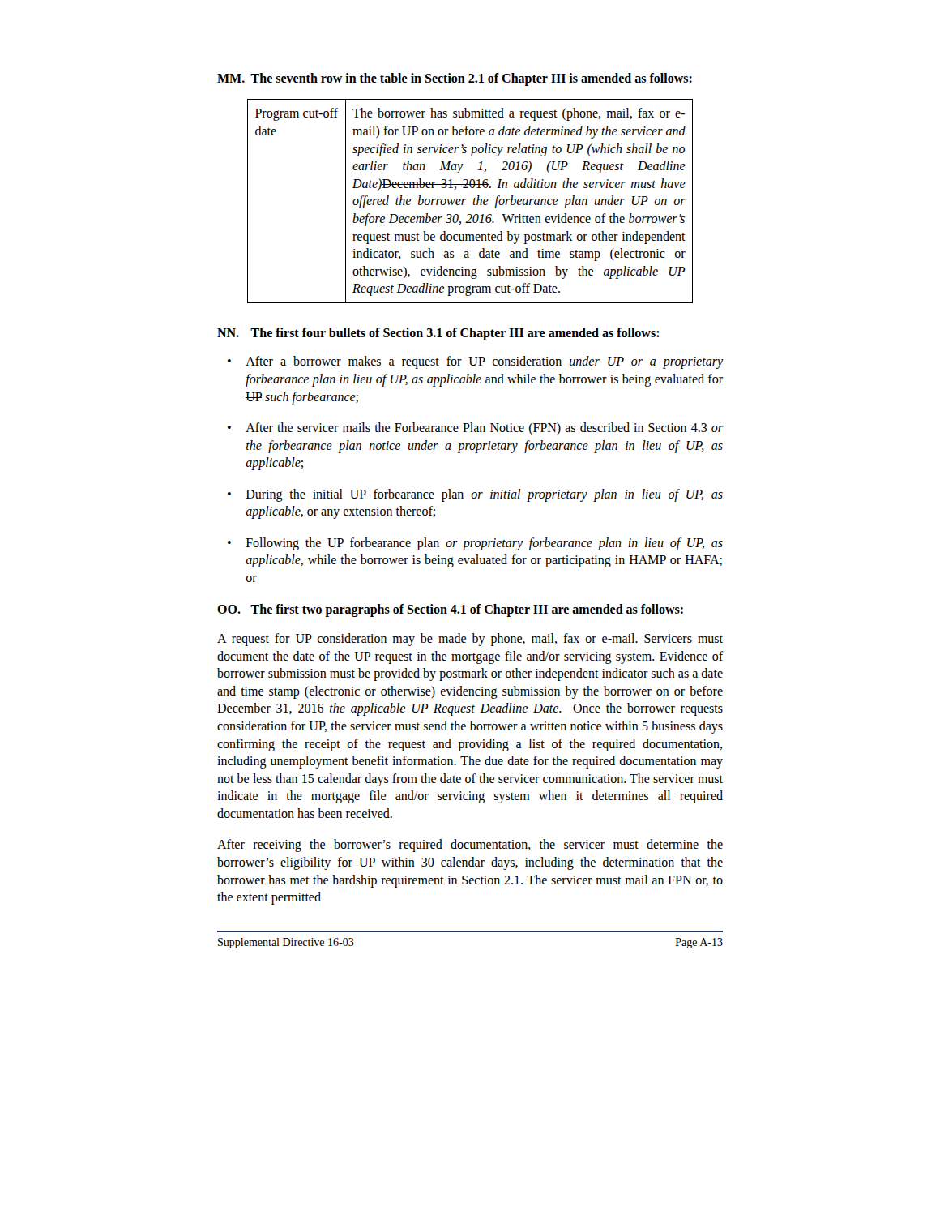MM. The seventh row in the table in Section 2.1 of Chapter III is amended as follows:
| Program cut-off date | The borrower has submitted a request (phone, mail, fax or e-mail) for UP on or before a date determined by the servicer and specified in servicer’s policy relating to UP (which shall be no earlier than May 1, 2016) (UP Request Deadline Date) December 31, 2016 . In addition the servicer must have offered the borrower the forbearance plan under UP on or before December 30, 2016. Written evidence of the borrower’s request must be documented by postmark or other independent indicator, such as a date and time stamp (electronic or otherwise), evidencing submission by the applicable UP Request Deadline program cut-off Date. |
NN. The first four bullets of Section 3.1 of Chapter III are amended as follows:
After a borrower makes a request for UP consideration under UP or a proprietary forbearance plan in lieu of UP, as applicable and while the borrower is being evaluated for UP such forbearance;
After the servicer mails the Forbearance Plan Notice (FPN) as described in Section 4.3 or the forbearance plan notice under a proprietary forbearance plan in lieu of UP, as applicable;
During the initial UP forbearance plan or initial proprietary plan in lieu of UP, as applicable, or any extension thereof;
Following the UP forbearance plan or proprietary forbearance plan in lieu of UP, as applicable, while the borrower is being evaluated for or participating in HAMP or HAFA; or
OO. The first two paragraphs of Section 4.1 of Chapter III are amended as follows:
A request for UP consideration may be made by phone, mail, fax or e-mail. Servicers must document the date of the UP request in the mortgage file and/or servicing system. Evidence of borrower submission must be provided by postmark or other independent indicator such as a date and time stamp (electronic or otherwise) evidencing submission by the borrower on or before December 31, 2016 the applicable UP Request Deadline Date. Once the borrower requests consideration for UP, the servicer must send the borrower a written notice within 5 business days confirming the receipt of the request and providing a list of the required documentation, including unemployment benefit information. The due date for the required documentation may not be less than 15 calendar days from the date of the servicer communication. The servicer must indicate in the mortgage file and/or servicing system when it determines all required documentation has been received.
After receiving the borrower’s required documentation, the servicer must determine the borrower’s eligibility for UP within 30 calendar days, including the determination that the borrower has met the hardship requirement in Section 2.1. The servicer must mail an FPN or, to the extent permitted
Supplemental Directive 16-03
Page A-13